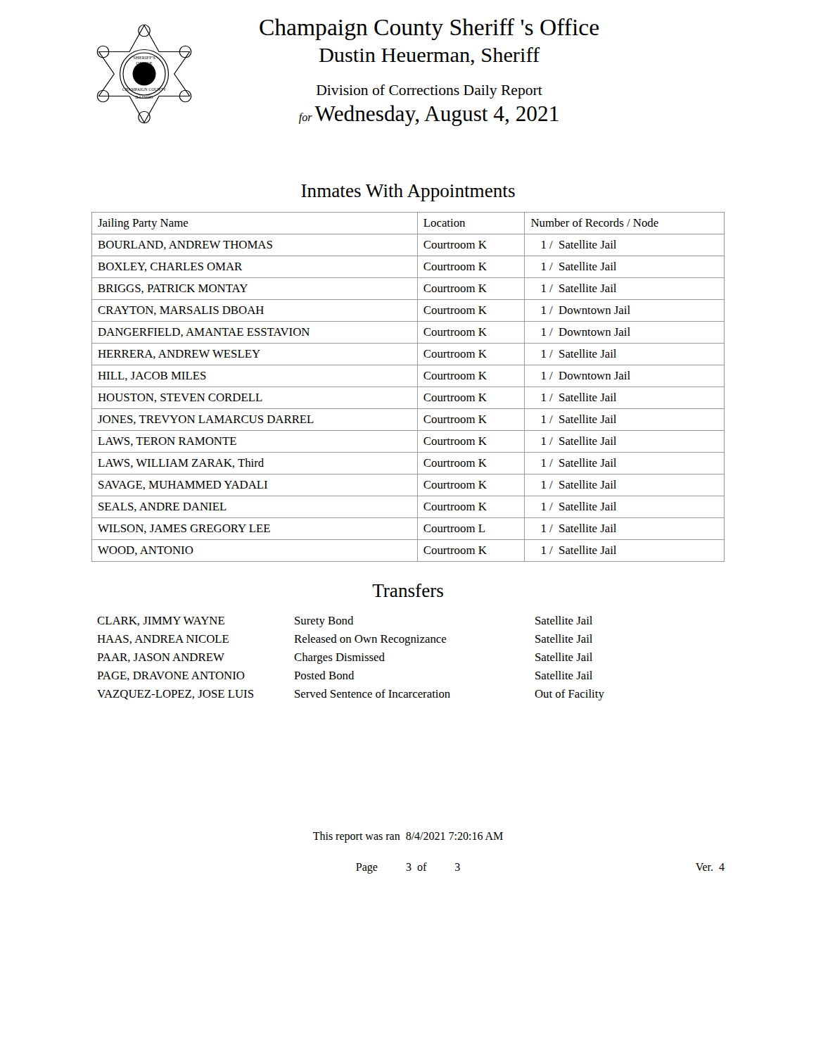SHERIFF'S OFFICE CHAMPAIGN COUNTY ILLINOIS
Champaign County Sheriff 's Office
Dustin Heuerman, Sheriff
Division of Corrections Daily Report
for Wednesday, August 4, 2021
Inmates With Appointments
| Jailing Party Name | Location | Number of Records / Node |
| --- | --- | --- |
| BOURLAND, ANDREW THOMAS | Courtroom K | 1 / Satellite Jail |
| BOXLEY, CHARLES OMAR | Courtroom K | 1 / Satellite Jail |
| BRIGGS, PATRICK MONTAY | Courtroom K | 1 / Satellite Jail |
| CRAYTON, MARSALIS DBOAH | Courtroom K | 1 / Downtown Jail |
| DANGERFIELD, AMANTAE ESSTAVION | Courtroom K | 1 / Downtown Jail |
| HERRERA, ANDREW WESLEY | Courtroom K | 1 / Satellite Jail |
| HILL, JACOB MILES | Courtroom K | 1 / Downtown Jail |
| HOUSTON, STEVEN CORDELL | Courtroom K | 1 / Satellite Jail |
| JONES, TREVYON LAMARCUS DARREL | Courtroom K | 1 / Satellite Jail |
| LAWS, TERON RAMONTE | Courtroom K | 1 / Satellite Jail |
| LAWS, WILLIAM ZARAK, Third | Courtroom K | 1 / Satellite Jail |
| SAVAGE, MUHAMMED YADALI | Courtroom K | 1 / Satellite Jail |
| SEALS, ANDRE DANIEL | Courtroom K | 1 / Satellite Jail |
| WILSON, JAMES GREGORY LEE | Courtroom L | 1 / Satellite Jail |
| WOOD, ANTONIO | Courtroom K | 1 / Satellite Jail |
Transfers
| CLARK, JIMMY WAYNE | Surety Bond | Satellite Jail |
| HAAS, ANDREA NICOLE | Released on Own Recognizance | Satellite Jail |
| PAAR, JASON ANDREW | Charges Dismissed | Satellite Jail |
| PAGE, DRAVONE ANTONIO | Posted Bond | Satellite Jail |
| VAZQUEZ-LOPEZ, JOSE LUIS | Served Sentence of Incarceration | Out of Facility |
This report was ran 8/4/2021 7:20:16 AM
Page 3 of 3
Ver. 4